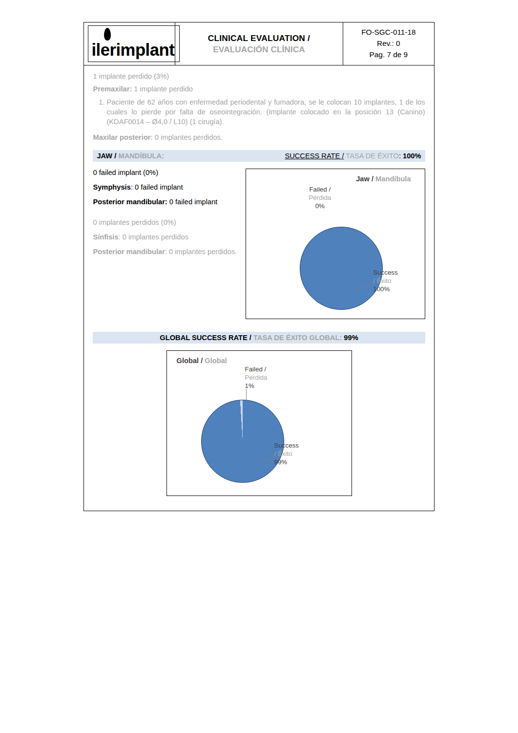| iler implant | CLINICAL EVALUATION / EVALUACIÓN CLÍNICA | FO-SGC-011-18 Rev.: 0 Pag. 7 de 9 |
1 implante perdido (3%)
Premaxilar: 1 implante perdido
Paciente de 62 años con enfermedad periodental y fumadora, se le colocan 10 implantes, 1 de los cuales lo pierde por falta de oseointegración. (Implante colocado en la posición 13 (Canino) (KDAF0014 – Ø4,0 / L10) (1 cirugía).
Maxilar posterior: 0 implantes perdidos.
JAW / MANDÍBULA: SUCCESS RATE / TASA DE ÉXITO: 100%
0 failed implant (0%)
Symphysis: 0 failed implant
Posterior mandibular: 0 failed implant
0 implantes perdidos (0%)
Sínfisis: 0 implantes perdidos
Posterior mandibular: 0 implantes perdidos.
Jaw / Mandíbula
Failed /
Pérdida
0%
Success
/ Éxito
100%
GLOBAL SUCCESS RATE / TASA DE ÉXITO GLOBAL: 99%
Global / Global
Failed /
Pérdida
1%
Success
/ Éxito
99%